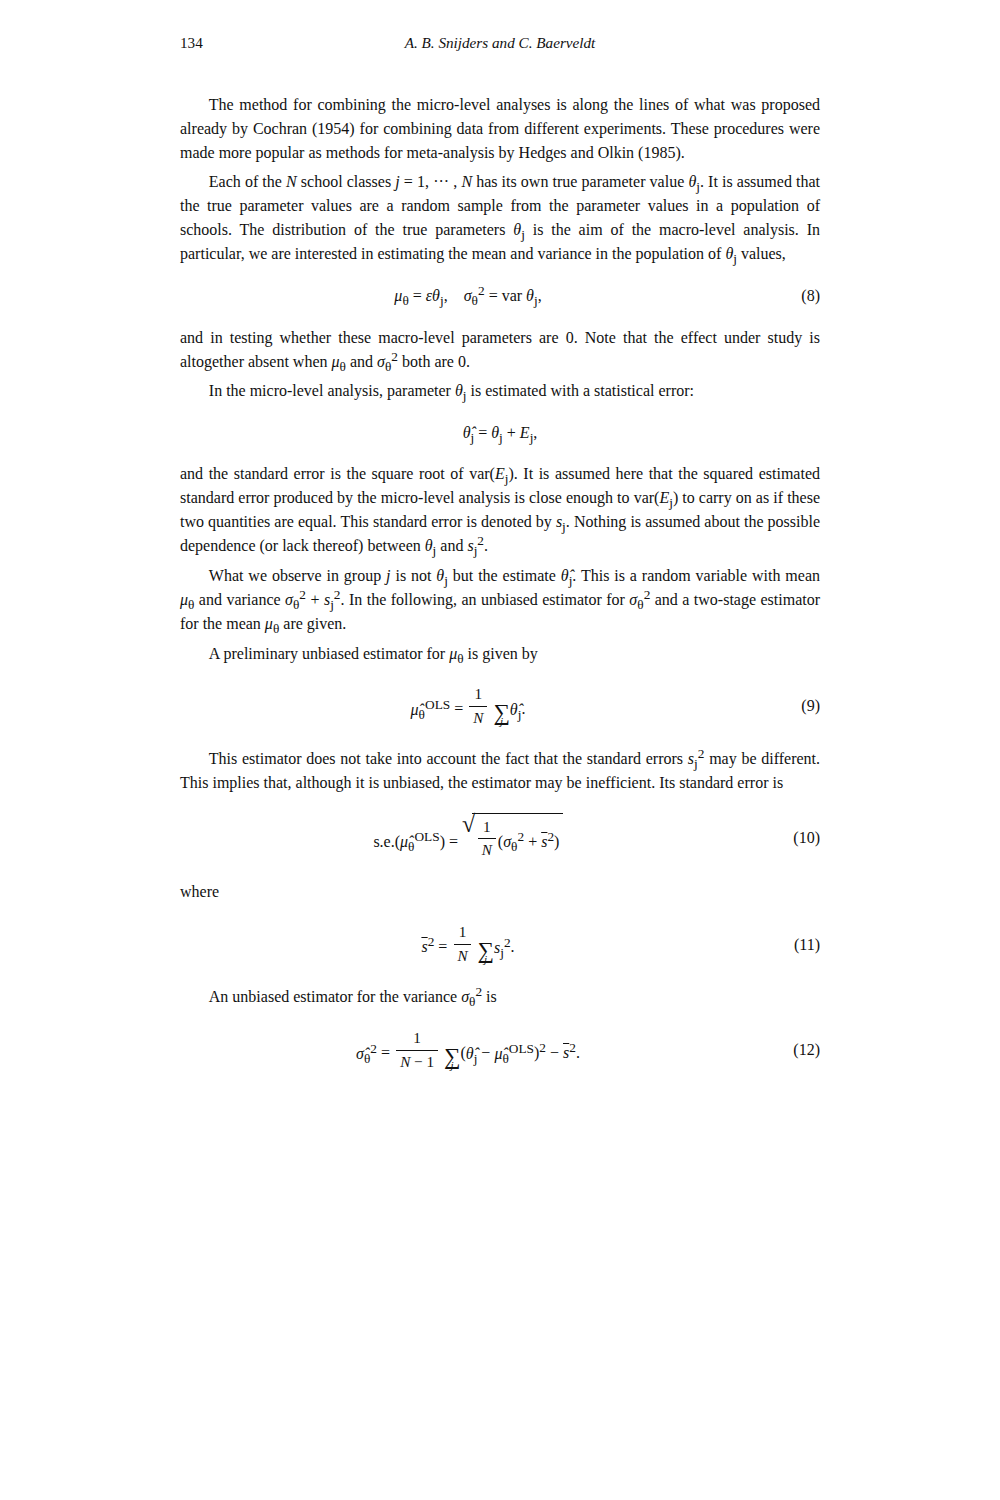134 A. B. Snijders and C. Baerveldt 134
The method for combining the micro-level analyses is along the lines of what was proposed already by Cochran (1954) for combining data from different experiments. These procedures were made more popular as methods for meta-analysis by Hedges and Olkin (1985).
Each of the N school classes j = 1, ··· , N has its own true parameter value θj. It is assumed that the true parameter values are a random sample from the parameter values in a population of schools. The distribution of the true parameters θj is the aim of the macro-level analysis. In particular, we are interested in estimating the mean and variance in the population of θj values,
μθ = εθj, σθ2 = var θj, (8)
and in testing whether these macro-level parameters are 0. Note that the effect under study is altogether absent when μθ and σθ2 both are 0.
In the micro-level analysis, parameter θj is estimated with a statistical error:
θ̂j = θj + Ej,
and the standard error is the square root of var(Ej). It is assumed here that the squared estimated standard error produced by the micro-level analysis is close enough to var(Ej) to carry on as if these two quantities are equal. This standard error is denoted by sj. Nothing is assumed about the possible dependence (or lack thereof) between θj and sj2.
What we observe in group j is not θj but the estimate θ̂j. This is a random variable with mean μθ and variance σθ2 + sj2. In the following, an unbiased estimator for σθ2 and a two-stage estimator for the mean μθ are given.
A preliminary unbiased estimator for μθ is given by
μ̂θOLS = 1 N ∑j θ̂j. (9)
This estimator does not take into account the fact that the standard errors sj2 may be different. This implies that, although it is unbiased, the estimator may be inefficient. Its standard error is
s.e.(μ̂θOLS) = 1 N(σθ2 + s2) (10)
where
s2 = 1 N ∑j sj2. (11)
An unbiased estimator for the variance σθ2 is
σ̂θ2 = 1 N − 1 ∑j (θ̂j − μ̂θOLS)2 − s2. (12)